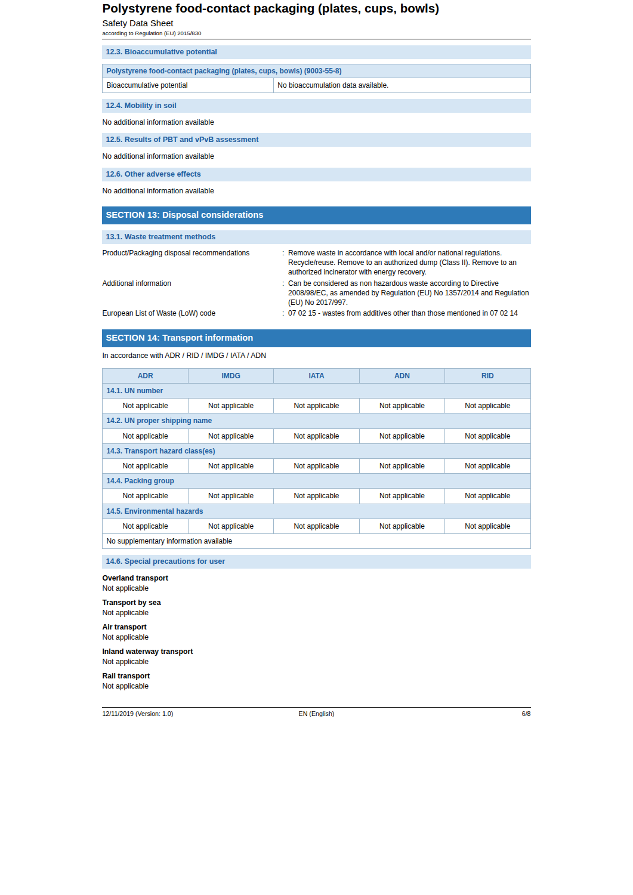Polystyrene food-contact packaging (plates, cups, bowls)
Safety Data Sheet
according to Regulation (EU) 2015/830
12.3. Bioaccumulative potential
| Polystyrene food-contact packaging (plates, cups, bowls) (9003-55-8) |
| Bioaccumulative potential | No bioaccumulation data available. |
12.4. Mobility in soil
No additional information available
12.5. Results of PBT and vPvB assessment
No additional information available
12.6. Other adverse effects
No additional information available
SECTION 13: Disposal considerations
13.1. Waste treatment methods
| Product/Packaging disposal recommendations | : | Remove waste in accordance with local and/or national regulations. Recycle/reuse. Remove to an authorized dump (Class II). Remove to an authorized incinerator with energy recovery. |
| Additional information | : | Can be considered as non hazardous waste according to Directive 2008/98/EC, as amended by Regulation (EU) No 1357/2014 and Regulation (EU) No 2017/997. |
| European List of Waste (LoW) code | : | 07 02 15 - wastes from additives other than those mentioned in 07 02 14 |
SECTION 14: Transport information
In accordance with ADR / RID / IMDG / IATA / ADN
| ADR | IMDG | IATA | ADN | RID |
| --- | --- | --- | --- | --- |
| 14.1. UN number |
| Not applicable | Not applicable | Not applicable | Not applicable | Not applicable |
| 14.2. UN proper shipping name |
| Not applicable | Not applicable | Not applicable | Not applicable | Not applicable |
| 14.3. Transport hazard class(es) |
| Not applicable | Not applicable | Not applicable | Not applicable | Not applicable |
| 14.4. Packing group |
| Not applicable | Not applicable | Not applicable | Not applicable | Not applicable |
| 14.5. Environmental hazards |
| Not applicable | Not applicable | Not applicable | Not applicable | Not applicable |
| No supplementary information available |
14.6. Special precautions for user
Overland transport
Not applicable
Transport by sea
Not applicable
Air transport
Not applicable
Inland waterway transport
Not applicable
Rail transport
Not applicable
12/11/2019 (Version: 1.0)
EN (English)
6/8